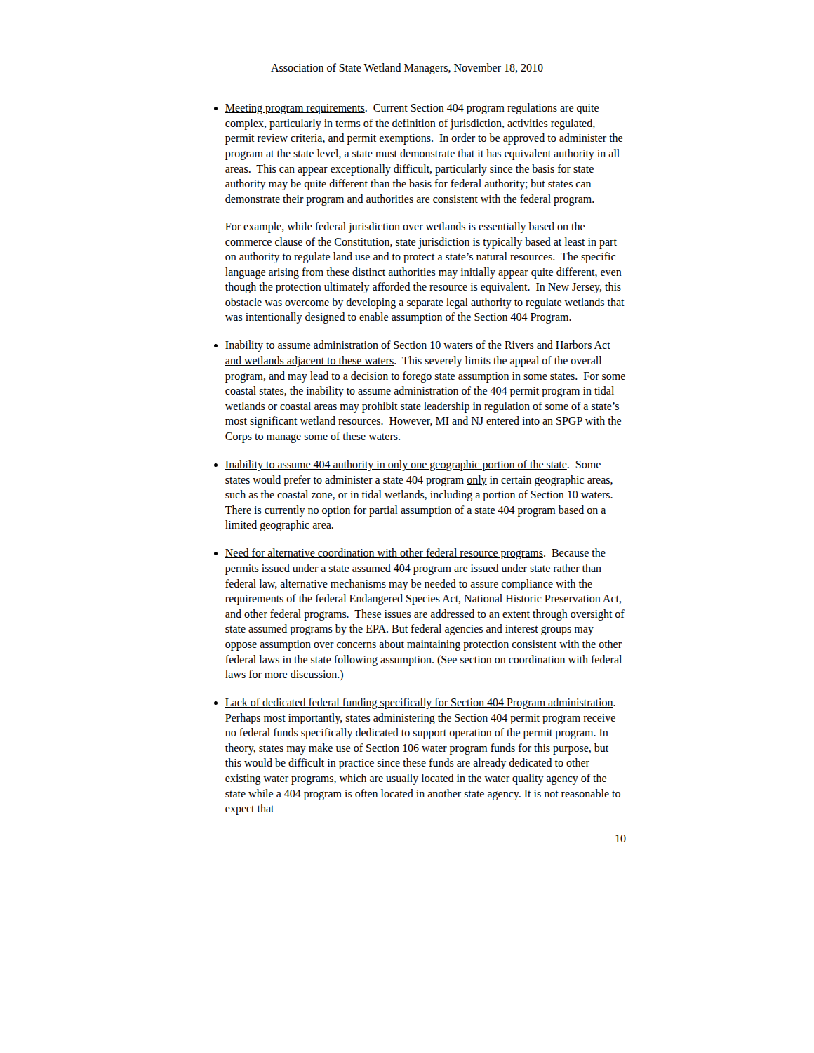Association of State Wetland Managers, November 18, 2010
Meeting program requirements. Current Section 404 program regulations are quite complex, particularly in terms of the definition of jurisdiction, activities regulated, permit review criteria, and permit exemptions. In order to be approved to administer the program at the state level, a state must demonstrate that it has equivalent authority in all areas. This can appear exceptionally difficult, particularly since the basis for state authority may be quite different than the basis for federal authority; but states can demonstrate their program and authorities are consistent with the federal program.
For example, while federal jurisdiction over wetlands is essentially based on the commerce clause of the Constitution, state jurisdiction is typically based at least in part on authority to regulate land use and to protect a state’s natural resources. The specific language arising from these distinct authorities may initially appear quite different, even though the protection ultimately afforded the resource is equivalent. In New Jersey, this obstacle was overcome by developing a separate legal authority to regulate wetlands that was intentionally designed to enable assumption of the Section 404 Program.
Inability to assume administration of Section 10 waters of the Rivers and Harbors Act and wetlands adjacent to these waters. This severely limits the appeal of the overall program, and may lead to a decision to forego state assumption in some states. For some coastal states, the inability to assume administration of the 404 permit program in tidal wetlands or coastal areas may prohibit state leadership in regulation of some of a state’s most significant wetland resources. However, MI and NJ entered into an SPGP with the Corps to manage some of these waters.
Inability to assume 404 authority in only one geographic portion of the state. Some states would prefer to administer a state 404 program only in certain geographic areas, such as the coastal zone, or in tidal wetlands, including a portion of Section 10 waters. There is currently no option for partial assumption of a state 404 program based on a limited geographic area.
Need for alternative coordination with other federal resource programs. Because the permits issued under a state assumed 404 program are issued under state rather than federal law, alternative mechanisms may be needed to assure compliance with the requirements of the federal Endangered Species Act, National Historic Preservation Act, and other federal programs. These issues are addressed to an extent through oversight of state assumed programs by the EPA. But federal agencies and interest groups may oppose assumption over concerns about maintaining protection consistent with the other federal laws in the state following assumption. (See section on coordination with federal laws for more discussion.)
Lack of dedicated federal funding specifically for Section 404 Program administration. Perhaps most importantly, states administering the Section 404 permit program receive no federal funds specifically dedicated to support operation of the permit program. In theory, states may make use of Section 106 water program funds for this purpose, but this would be difficult in practice since these funds are already dedicated to other existing water programs, which are usually located in the water quality agency of the state while a 404 program is often located in another state agency. It is not reasonable to expect that
10